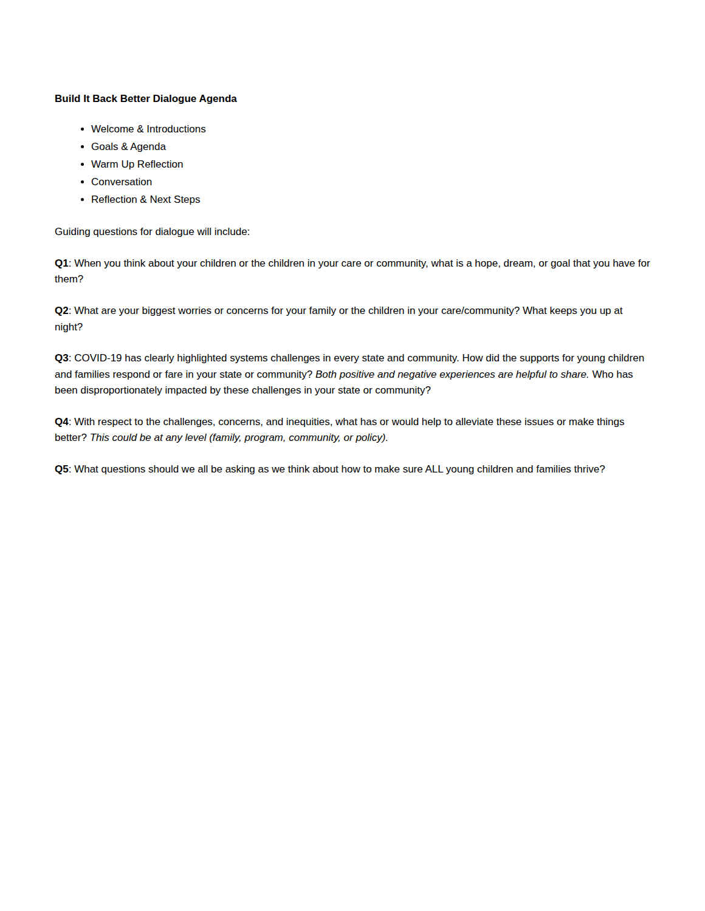Build It Back Better Dialogue Agenda
Welcome & Introductions
Goals & Agenda
Warm Up Reflection
Conversation
Reflection & Next Steps
Guiding questions for dialogue will include:
Q1: When you think about your children or the children in your care or community, what is a hope, dream, or goal that you have for them?
Q2: What are your biggest worries or concerns for your family or the children in your care/community? What keeps you up at night?
Q3: COVID-19 has clearly highlighted systems challenges in every state and community. How did the supports for young children and families respond or fare in your state or community? Both positive and negative experiences are helpful to share. Who has been disproportionately impacted by these challenges in your state or community?
Q4: With respect to the challenges, concerns, and inequities, what has or would help to alleviate these issues or make things better? This could be at any level (family, program, community, or policy).
Q5: What questions should we all be asking as we think about how to make sure ALL young children and families thrive?